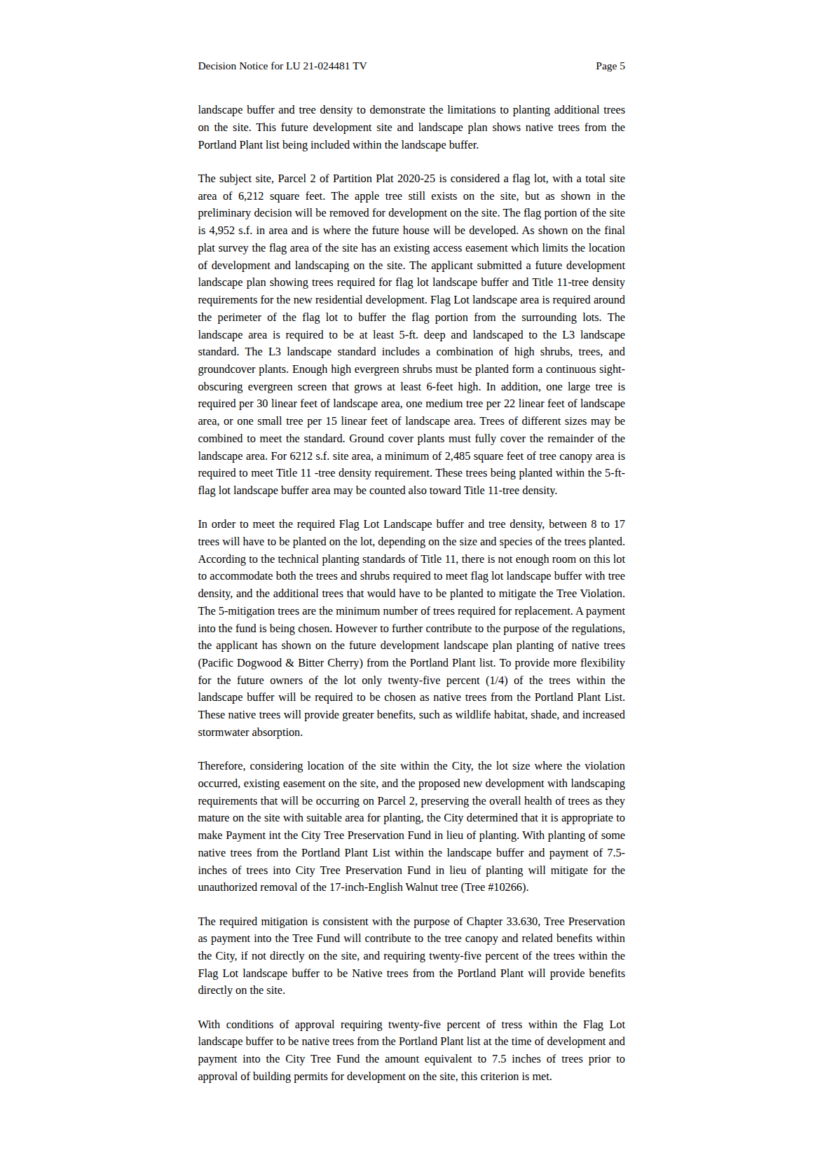Decision Notice for LU 21-024481 TV Page 5
landscape buffer and tree density to demonstrate the limitations to planting additional trees on the site. This future development site and landscape plan shows native trees from the Portland Plant list being included within the landscape buffer.
The subject site, Parcel 2 of Partition Plat 2020-25 is considered a flag lot, with a total site area of 6,212 square feet. The apple tree still exists on the site, but as shown in the preliminary decision will be removed for development on the site. The flag portion of the site is 4,952 s.f. in area and is where the future house will be developed. As shown on the final plat survey the flag area of the site has an existing access easement which limits the location of development and landscaping on the site. The applicant submitted a future development landscape plan showing trees required for flag lot landscape buffer and Title 11-tree density requirements for the new residential development. Flag Lot landscape area is required around the perimeter of the flag lot to buffer the flag portion from the surrounding lots. The landscape area is required to be at least 5-ft. deep and landscaped to the L3 landscape standard. The L3 landscape standard includes a combination of high shrubs, trees, and groundcover plants. Enough high evergreen shrubs must be planted form a continuous sight-obscuring evergreen screen that grows at least 6-feet high. In addition, one large tree is required per 30 linear feet of landscape area, one medium tree per 22 linear feet of landscape area, or one small tree per 15 linear feet of landscape area. Trees of different sizes may be combined to meet the standard. Ground cover plants must fully cover the remainder of the landscape area. For 6212 s.f. site area, a minimum of 2,485 square feet of tree canopy area is required to meet Title 11 -tree density requirement. These trees being planted within the 5-ft- flag lot landscape buffer area may be counted also toward Title 11-tree density.
In order to meet the required Flag Lot Landscape buffer and tree density, between 8 to 17 trees will have to be planted on the lot, depending on the size and species of the trees planted. According to the technical planting standards of Title 11, there is not enough room on this lot to accommodate both the trees and shrubs required to meet flag lot landscape buffer with tree density, and the additional trees that would have to be planted to mitigate the Tree Violation. The 5-mitigation trees are the minimum number of trees required for replacement. A payment into the fund is being chosen. However to further contribute to the purpose of the regulations, the applicant has shown on the future development landscape plan planting of native trees (Pacific Dogwood & Bitter Cherry) from the Portland Plant list. To provide more flexibility for the future owners of the lot only twenty-five percent (1/4) of the trees within the landscape buffer will be required to be chosen as native trees from the Portland Plant List. These native trees will provide greater benefits, such as wildlife habitat, shade, and increased stormwater absorption.
Therefore, considering location of the site within the City, the lot size where the violation occurred, existing easement on the site, and the proposed new development with landscaping requirements that will be occurring on Parcel 2, preserving the overall health of trees as they mature on the site with suitable area for planting, the City determined that it is appropriate to make Payment int the City Tree Preservation Fund in lieu of planting. With planting of some native trees from the Portland Plant List within the landscape buffer and payment of 7.5-inches of trees into City Tree Preservation Fund in lieu of planting will mitigate for the unauthorized removal of the 17-inch-English Walnut tree (Tree #10266).
The required mitigation is consistent with the purpose of Chapter 33.630, Tree Preservation as payment into the Tree Fund will contribute to the tree canopy and related benefits within the City, if not directly on the site, and requiring twenty-five percent of the trees within the Flag Lot landscape buffer to be Native trees from the Portland Plant will provide benefits directly on the site.
With conditions of approval requiring twenty-five percent of tress within the Flag Lot landscape buffer to be native trees from the Portland Plant list at the time of development and payment into the City Tree Fund the amount equivalent to 7.5 inches of trees prior to approval of building permits for development on the site, this criterion is met.